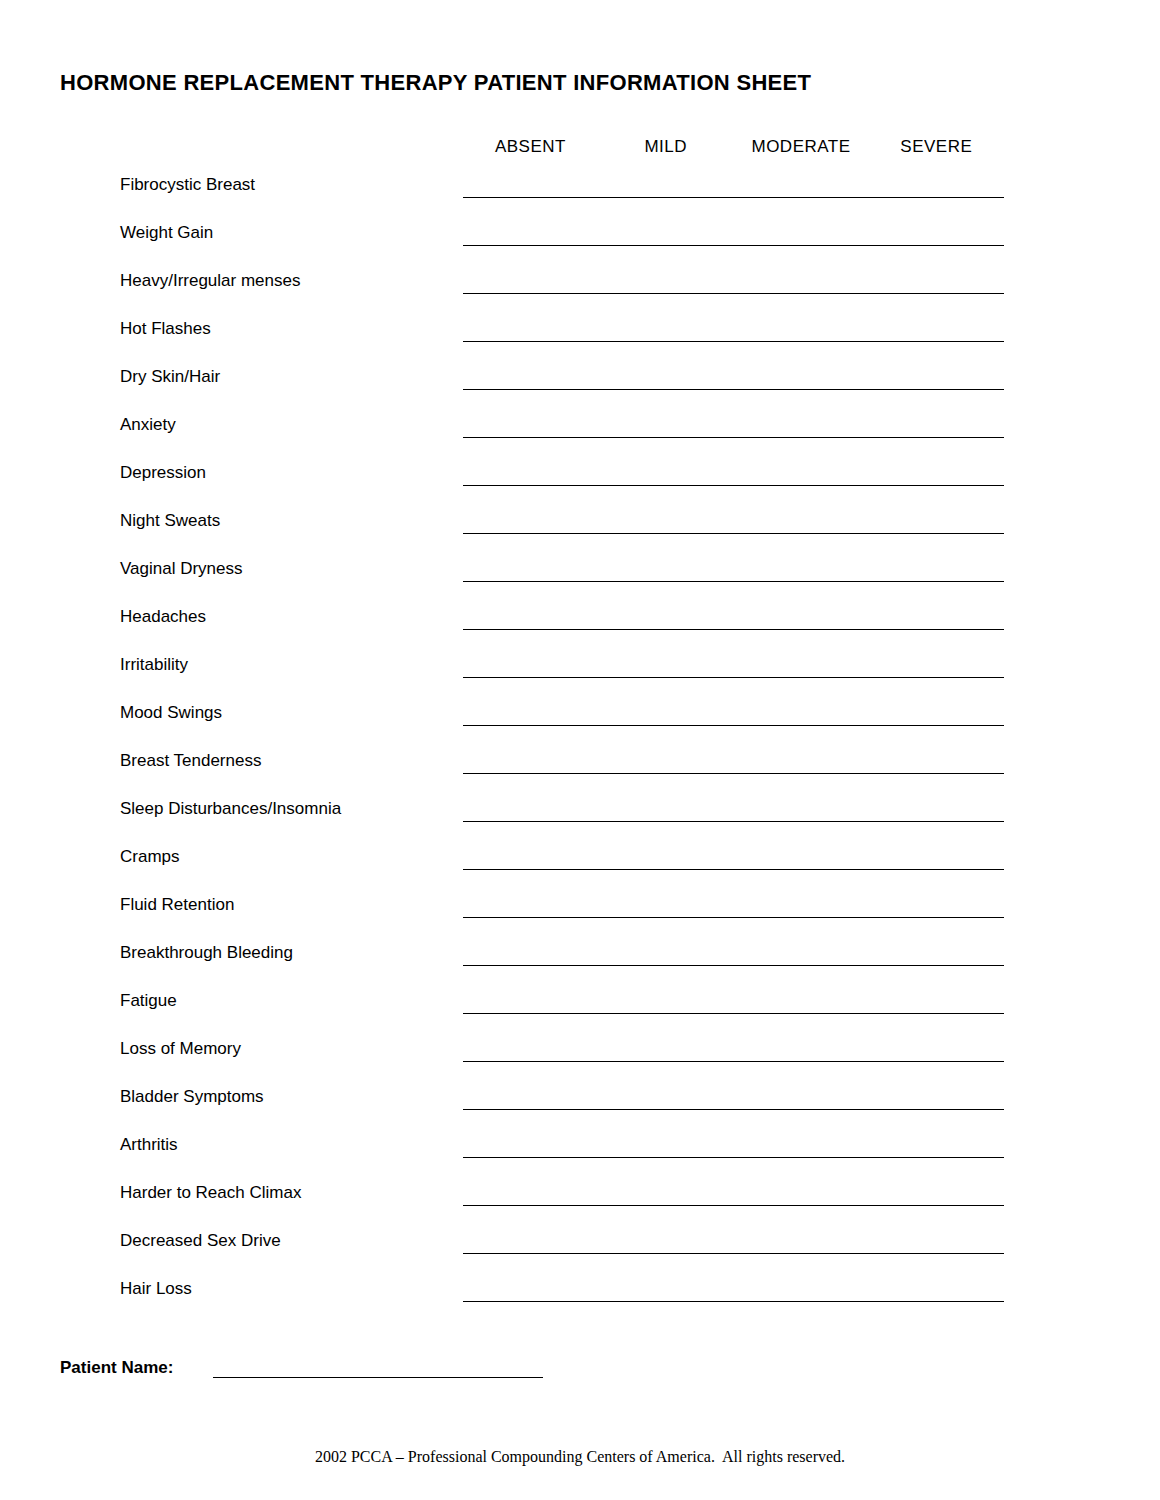HORMONE REPLACEMENT THERAPY PATIENT INFORMATION SHEET
| | ABSENT | MILD | MODERATE | SEVERE |
| --- | --- | --- | --- | --- |
| Fibrocystic Breast | | | | |
| Weight Gain | | | | |
| Heavy/Irregular menses | | | | |
| Hot Flashes | | | | |
| Dry Skin/Hair | | | | |
| Anxiety | | | | |
| Depression | | | | |
| Night Sweats | | | | |
| Vaginal Dryness | | | | |
| Headaches | | | | |
| Irritability | | | | |
| Mood Swings | | | | |
| Breast Tenderness | | | | |
| Sleep Disturbances/Insomnia | | | | |
| Cramps | | | | |
| Fluid Retention | | | | |
| Breakthrough Bleeding | | | | |
| Fatigue | | | | |
| Loss of Memory | | | | |
| Bladder Symptoms | | | | |
| Arthritis | | | | |
| Harder to Reach Climax | | | | |
| Decreased Sex Drive | | | | |
| Hair Loss | | | | |
Patient Name:
2002 PCCA – Professional Compounding Centers of America. All rights reserved.